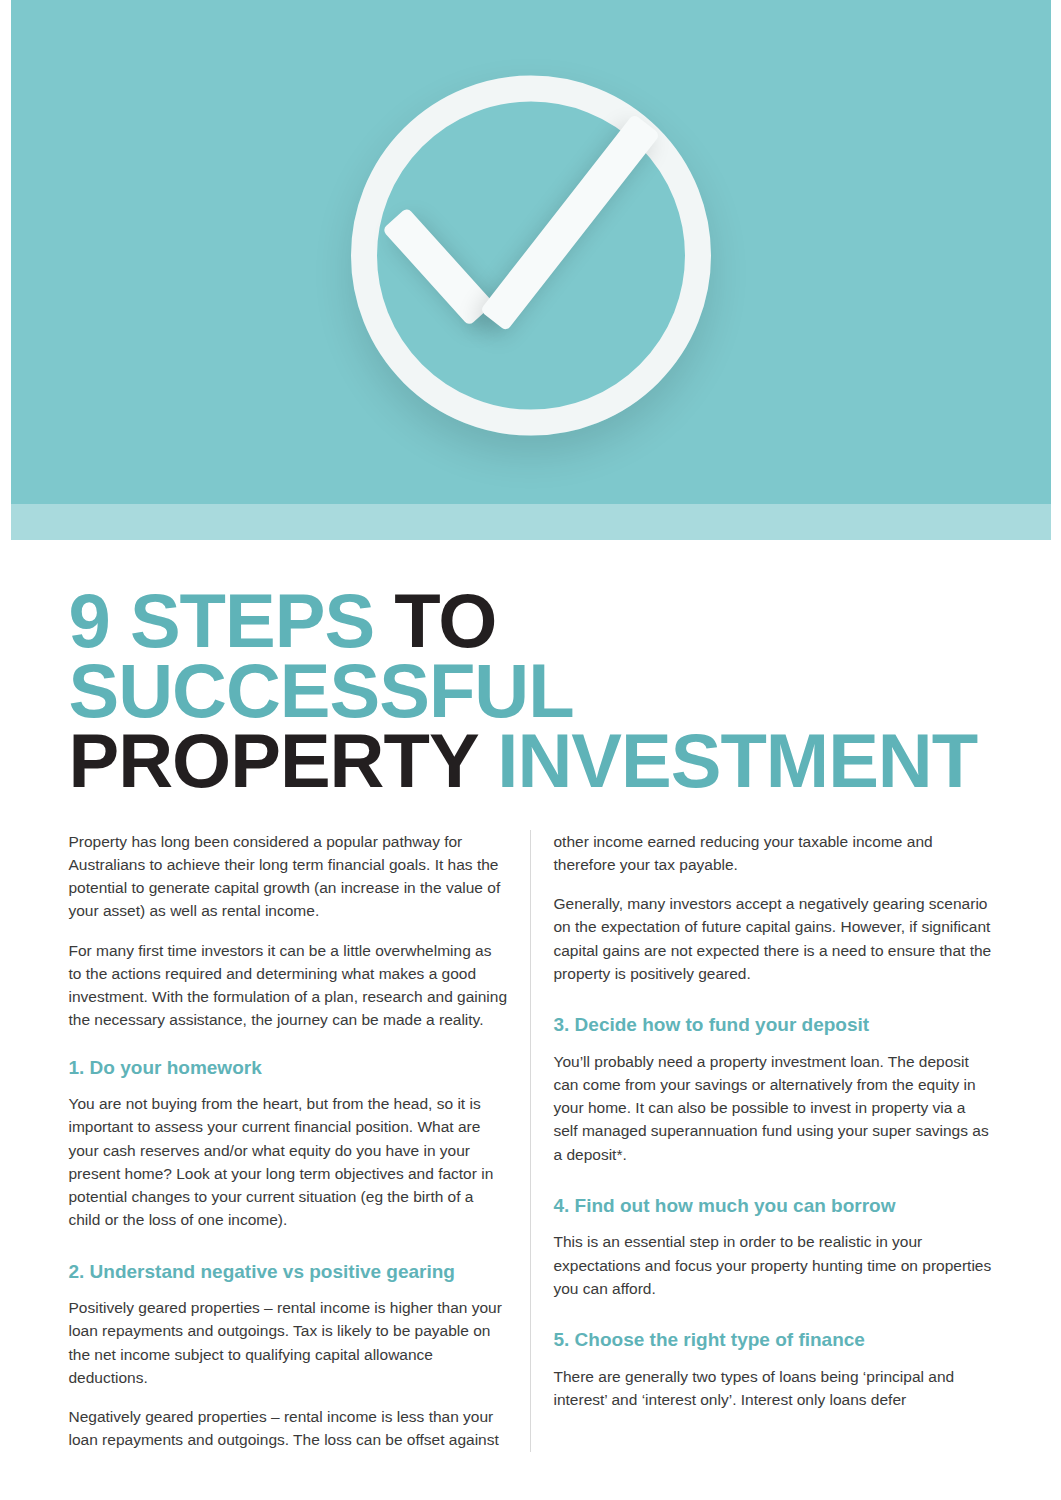9 Steps to Successful
Property Investment
Property has long been considered a popular pathway for Australians to achieve their long term financial goals. It has the potential to generate capital growth (an increase in the value of your asset) as well as rental income.
For many first time investors it can be a little overwhelming as to the actions required and determining what makes a good investment. With the formulation of a plan, research and gaining the necessary assistance, the journey can be made a reality.
1. Do your homework
You are not buying from the heart, but from the head, so it is important to assess your current financial position. What are your cash reserves and/or what equity do you have in your present home? Look at your long term objectives and factor in potential changes to your current situation (eg the birth of a child or the loss of one income).
2. Understand negative vs positive gearing
Positively geared properties – rental income is higher than your loan repayments and outgoings. Tax is likely to be payable on the net income subject to qualifying capital allowance deductions.
Negatively geared properties – rental income is less than your loan repayments and outgoings. The loss can be offset against other income earned reducing your taxable income and therefore your tax payable.
Generally, many investors accept a negatively gearing scenario on the expectation of future capital gains. However, if significant capital gains are not expected there is a need to ensure that the property is positively geared.
3. Decide how to fund your deposit
You’ll probably need a property investment loan. The deposit can come from your savings or alternatively from the equity in your home. It can also be possible to invest in property via a self managed superannuation fund using your super savings as a deposit*.
4. Find out how much you can borrow
This is an essential step in order to be realistic in your expectations and focus your property hunting time on properties you can afford.
5. Choose the right type of finance
There are generally two types of loans being ‘principal and interest’ and ‘interest only’. Interest only loans defer